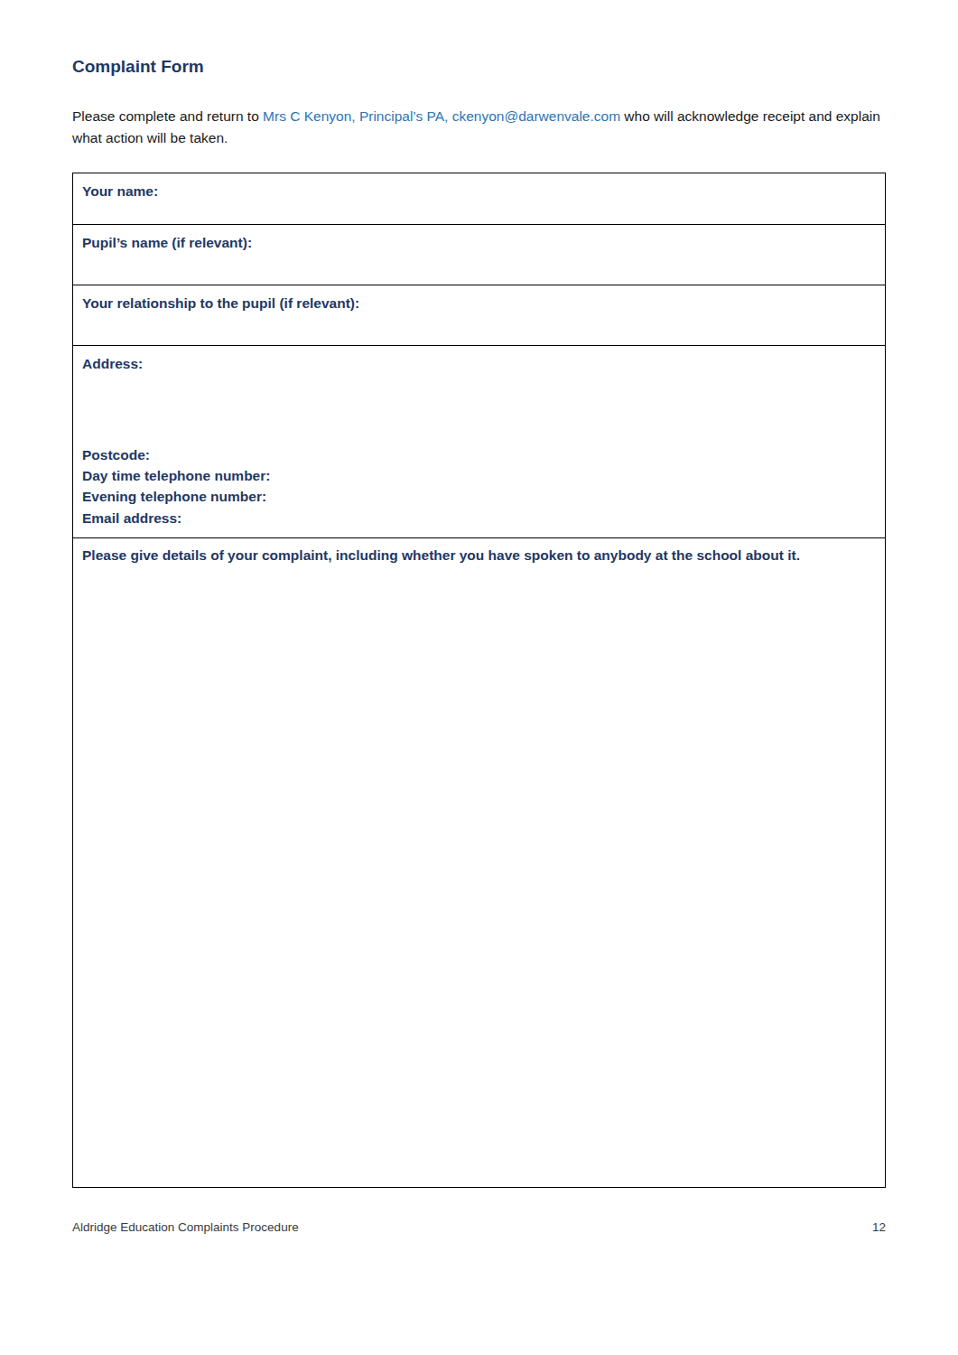Complaint Form
Please complete and return to Mrs C Kenyon, Principal’s PA, ckenyon@darwenvale.com who will acknowledge receipt and explain what action will be taken.
| Your name: |
| Pupil’s name (if relevant): |
| Your relationship to the pupil (if relevant): |
| Address: Postcode: Day time telephone number: Evening telephone number: Email address: |
| Please give details of your complaint, including whether you have spoken to anybody at the school about it. |
Aldridge Education Complaints Procedure 12